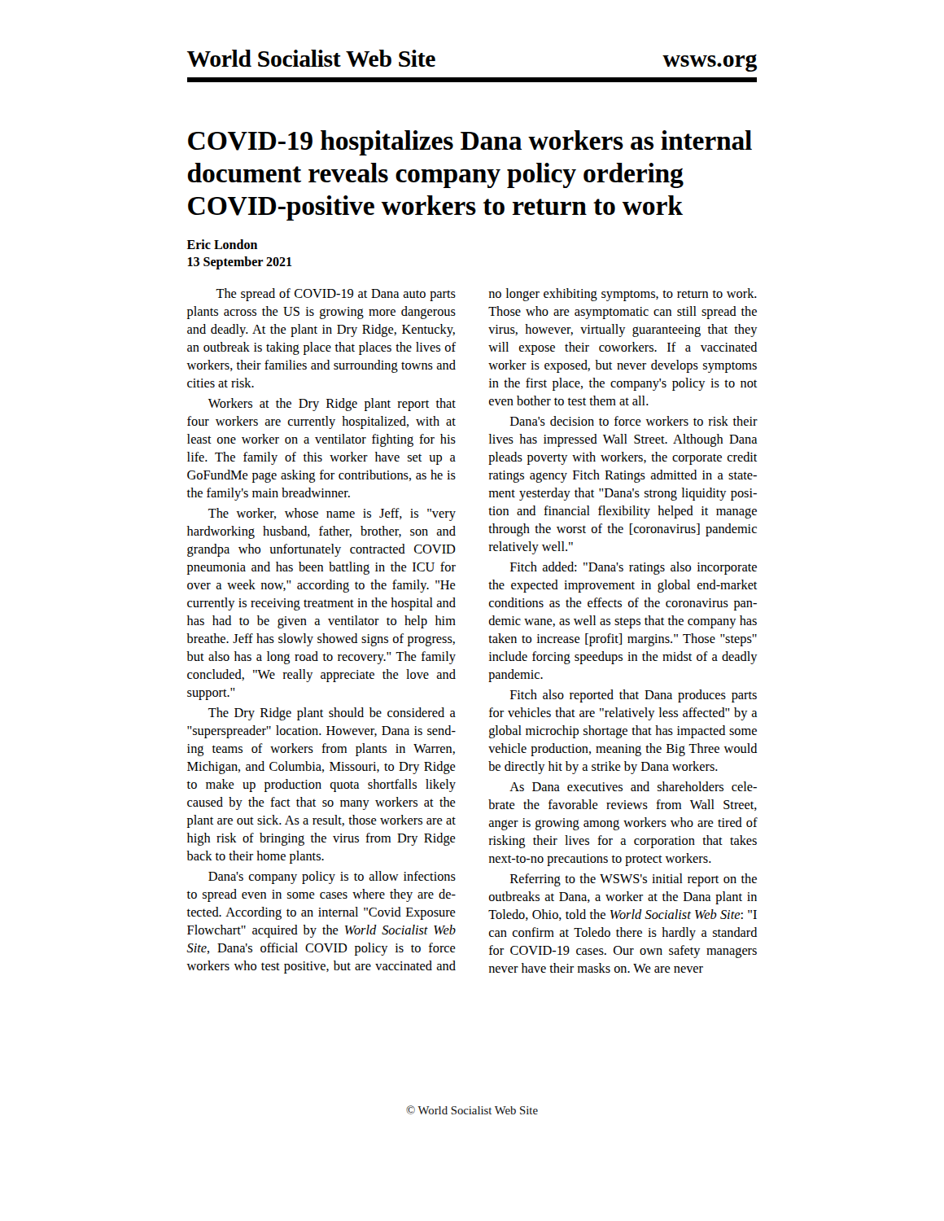World Socialist Web Site
wsws.org
COVID-19 hospitalizes Dana workers as internal document reveals company policy ordering COVID-positive workers to return to work
Eric London 13 September 2021
The spread of COVID-19 at Dana auto parts plants across the US is growing more dangerous and deadly. At the plant in Dry Ridge, Kentucky, an outbreak is taking place that places the lives of workers, their families and surrounding towns and cities at risk.
Workers at the Dry Ridge plant report that four workers are currently hospitalized, with at least one worker on a ventilator fighting for his life. The family of this worker have set up a GoFundMe page asking for contributions, as he is the family's main breadwinner.
The worker, whose name is Jeff, is "very hardworking husband, father, brother, son and grandpa who unfortunately contracted COVID pneumonia and has been battling in the ICU for over a week now," according to the family. "He currently is receiving treatment in the hospital and has had to be given a ventilator to help him breathe. Jeff has slowly showed signs of progress, but also has a long road to recovery." The family concluded, "We really appreciate the love and support."
The Dry Ridge plant should be considered a "superspreader" location. However, Dana is sending teams of workers from plants in Warren, Michigan, and Columbia, Missouri, to Dry Ridge to make up production quota shortfalls likely caused by the fact that so many workers at the plant are out sick. As a result, those workers are at high risk of bringing the virus from Dry Ridge back to their home plants.
Dana's company policy is to allow infections to spread even in some cases where they are detected. According to an internal "Covid Exposure Flowchart" acquired by the World Socialist Web Site, Dana's official COVID policy is to force workers who test positive, but are vaccinated and no longer exhibiting symptoms, to return to work. Those who are asymptomatic can still spread the virus, however, virtually guaranteeing that they will expose their coworkers. If a vaccinated worker is exposed, but never develops symptoms in the first place, the company's policy is to not even bother to test them at all.
Dana's decision to force workers to risk their lives has impressed Wall Street. Although Dana pleads poverty with workers, the corporate credit ratings agency Fitch Ratings admitted in a statement yesterday that "Dana's strong liquidity position and financial flexibility helped it manage through the worst of the [coronavirus] pandemic relatively well."
Fitch added: "Dana's ratings also incorporate the expected improvement in global end-market conditions as the effects of the coronavirus pandemic wane, as well as steps that the company has taken to increase [profit] margins." Those "steps" include forcing speedups in the midst of a deadly pandemic.
Fitch also reported that Dana produces parts for vehicles that are "relatively less affected" by a global microchip shortage that has impacted some vehicle production, meaning the Big Three would be directly hit by a strike by Dana workers.
As Dana executives and shareholders celebrate the favorable reviews from Wall Street, anger is growing among workers who are tired of risking their lives for a corporation that takes next-to-no precautions to protect workers.
Referring to the WSWS's initial report on the outbreaks at Dana, a worker at the Dana plant in Toledo, Ohio, told the World Socialist Web Site: "I can confirm at Toledo there is hardly a standard for COVID-19 cases. Our own safety managers never have their masks on. We are never
© World Socialist Web Site